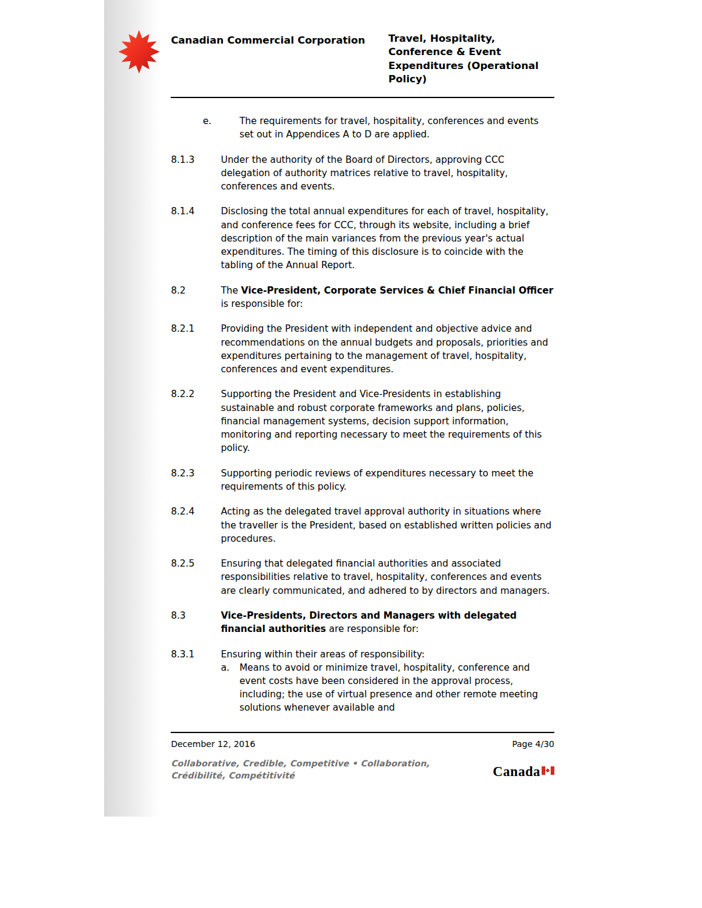Canadian Commercial Corporation
Travel, Hospitality, Conference & Event Expenditures (Operational Policy)
e.
The requirements for travel, hospitality, conferences and events set out in Appendices A to D are applied.
8.1.3
Under the authority of the Board of Directors, approving CCC delegation of authority matrices relative to travel, hospitality, conferences and events.
8.1.4
Disclosing the total annual expenditures for each of travel, hospitality, and conference fees for CCC, through its website, including a brief description of the main variances from the previous year's actual expenditures. The timing of this disclosure is to coincide with the tabling of the Annual Report.
8.2
The Vice-President, Corporate Services & Chief Financial Officer is responsible for:
8.2.1
Providing the President with independent and objective advice and recommendations on the annual budgets and proposals, priorities and expenditures pertaining to the management of travel, hospitality, conferences and event expenditures.
8.2.2
Supporting the President and Vice-Presidents in establishing sustainable and robust corporate frameworks and plans, policies, financial management systems, decision support information, monitoring and reporting necessary to meet the requirements of this policy.
8.2.3
Supporting periodic reviews of expenditures necessary to meet the requirements of this policy.
8.2.4
Acting as the delegated travel approval authority in situations where the traveller is the President, based on established written policies and procedures.
8.2.5
Ensuring that delegated financial authorities and associated responsibilities relative to travel, hospitality, conferences and events are clearly communicated, and adhered to by directors and managers.
8.3
Vice-Presidents, Directors and Managers with delegated financial authorities are responsible for:
8.3.1
Ensuring within their areas of responsibility:
a. Means to avoid or minimize travel, hospitality, conference and event costs have been considered in the approval process, including; the use of virtual presence and other remote meeting solutions whenever available and
December 12, 2016
Page 4/30
Collaborative, Credible, Competitive • Collaboration, Crédibilité, Compétitivité
Canada